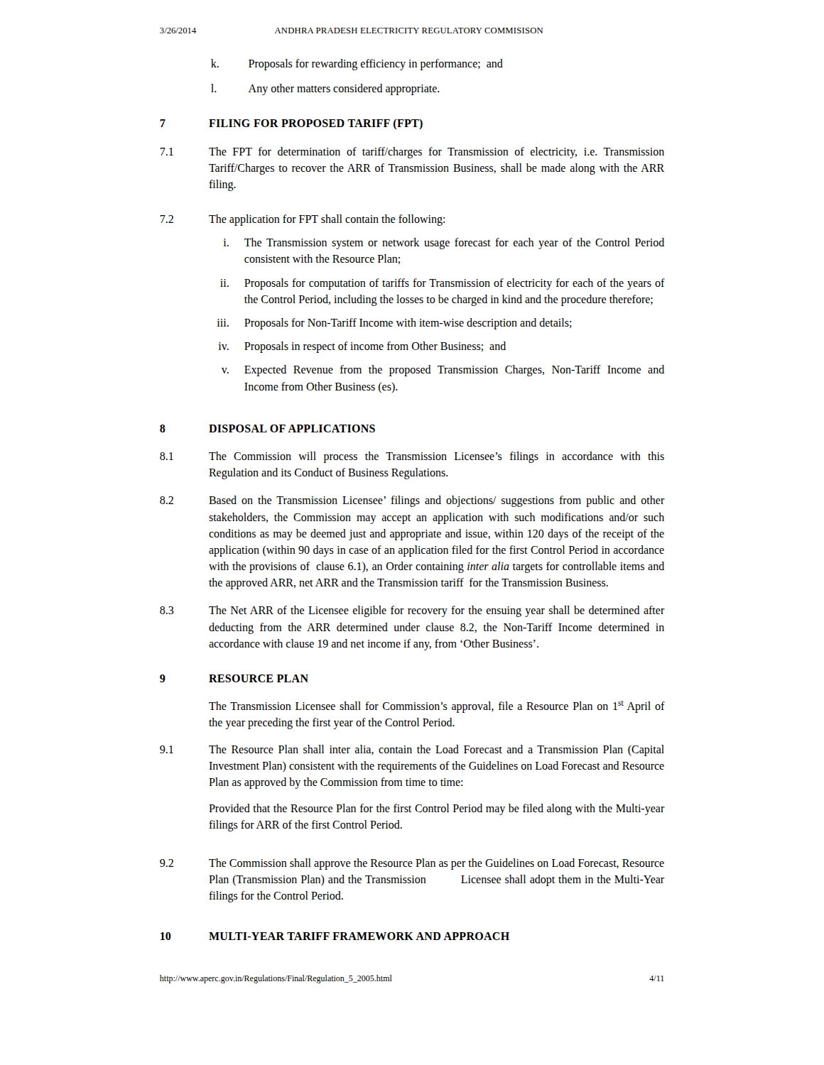3/26/2014
ANDHRA PRADESH ELECTRICITY REGULATORY COMMISISON
k.
Proposals for rewarding efficiency in performance; and
l.
Any other matters considered appropriate.
7
FILING FOR PROPOSED TARIFF (FPT)
7.1
The FPT for determination of tariff/charges for Transmission of electricity, i.e. Transmission Tariff/Charges to recover the ARR of Transmission Business, shall be made along with the ARR filing.
7.2
The application for FPT shall contain the following:
i. The Transmission system or network usage forecast for each year of the Control Period consistent with the Resource Plan;
ii. Proposals for computation of tariffs for Transmission of electricity for each of the years of the Control Period, including the losses to be charged in kind and the procedure therefore;
iii. Proposals for Non-Tariff Income with item-wise description and details;
iv. Proposals in respect of income from Other Business; and
v. Expected Revenue from the proposed Transmission Charges, Non-Tariff Income and Income from Other Business (es).
8
DISPOSAL OF APPLICATIONS
8.1
The Commission will process the Transmission Licensee’s filings in accordance with this Regulation and its Conduct of Business Regulations.
8.2
Based on the Transmission Licensee’ filings and objections/ suggestions from public and other stakeholders, the Commission may accept an application with such modifications and/or such conditions as may be deemed just and appropriate and issue, within 120 days of the receipt of the application (within 90 days in case of an application filed for the first Control Period in accordance with the provisions of clause 6.1), an Order containing inter alia targets for controllable items and the approved ARR, net ARR and the Transmission tariff for the Transmission Business.
8.3
The Net ARR of the Licensee eligible for recovery for the ensuing year shall be determined after deducting from the ARR determined under clause 8.2, the Non-Tariff Income determined in accordance with clause 19 and net income if any, from ‘Other Business’.
9
RESOURCE PLAN
The Transmission Licensee shall for Commission’s approval, file a Resource Plan on 1st April of the year preceding the first year of the Control Period.
9.1
The Resource Plan shall inter alia, contain the Load Forecast and a Transmission Plan (Capital Investment Plan) consistent with the requirements of the Guidelines on Load Forecast and Resource Plan as approved by the Commission from time to time:
Provided that the Resource Plan for the first Control Period may be filed along with the Multi-year filings for ARR of the first Control Period.
9.2
The Commission shall approve the Resource Plan as per the Guidelines on Load Forecast, Resource Plan (Transmission Plan) and the Transmission Licensee shall adopt them in the Multi-Year filings for the Control Period.
10
MULTI-YEAR TARIFF FRAMEWORK AND APPROACH
http://www.aperc.gov.in/Regulations/Final/Regulation_5_2005.html
4/11